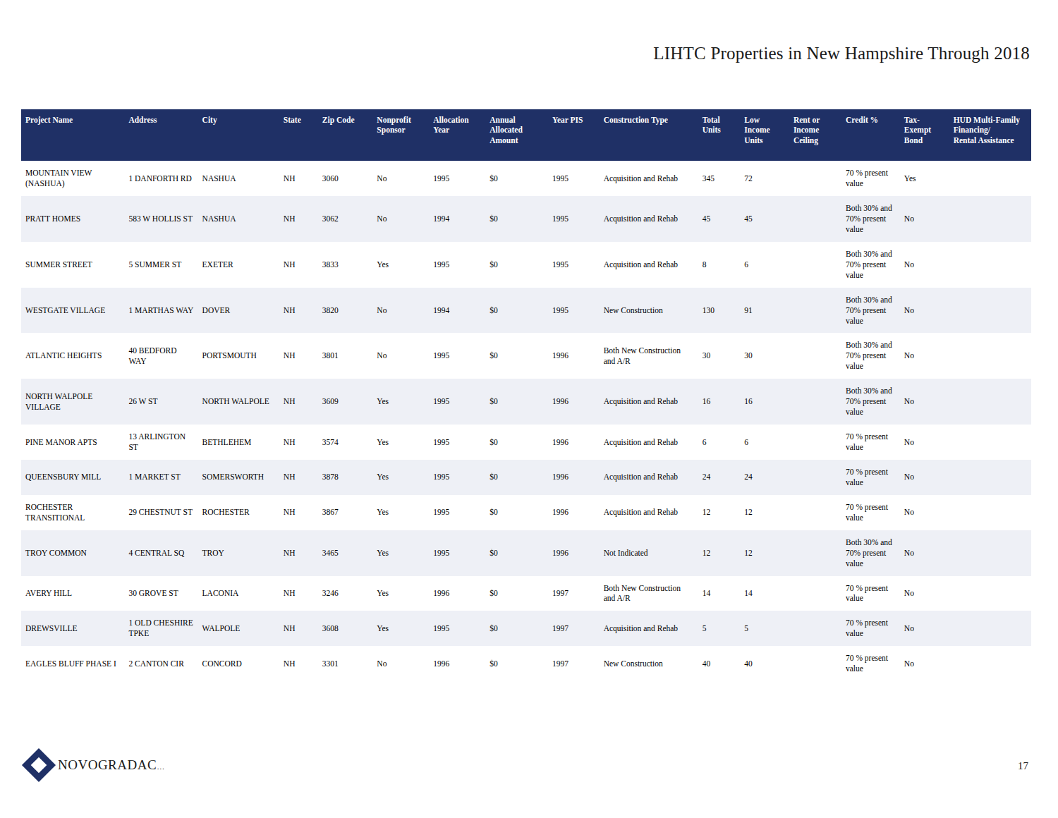LIHTC Properties in New Hampshire Through 2018
| Project Name | Address | City | State | Zip Code | Nonprofit Sponsor | Allocation Year | Annual Allocated Amount | Year PIS | Construction Type | Total Units | Low Income Units | Rent or Income Ceiling | Credit % | Tax-Exempt Bond | HUD Multi-Family Financing/ Rental Assistance |
| --- | --- | --- | --- | --- | --- | --- | --- | --- | --- | --- | --- | --- | --- | --- | --- |
| MOUNTAIN VIEW (NASHUA) | 1 DANFORTH RD | NASHUA | NH | 3060 | No | 1995 | $0 | 1995 | Acquisition and Rehab | 345 | 72 | | 70 % present value | Yes | |
| PRATT HOMES | 583 W HOLLIS ST | NASHUA | NH | 3062 | No | 1994 | $0 | 1995 | Acquisition and Rehab | 45 | 45 | | Both 30% and 70% present value | No | |
| SUMMER STREET | 5 SUMMER ST | EXETER | NH | 3833 | Yes | 1995 | $0 | 1995 | Acquisition and Rehab | 8 | 6 | | Both 30% and 70% present value | No | |
| WESTGATE VILLAGE | 1 MARTHAS WAY | DOVER | NH | 3820 | No | 1994 | $0 | 1995 | New Construction | 130 | 91 | | Both 30% and 70% present value | No | |
| ATLANTIC HEIGHTS | 40 BEDFORD WAY | PORTSMOUTH | NH | 3801 | No | 1995 | $0 | 1996 | Both New Construction and A/R | 30 | 30 | | Both 30% and 70% present value | No | |
| NORTH WALPOLE VILLAGE | 26 W ST | NORTH WALPOLE | NH | 3609 | Yes | 1995 | $0 | 1996 | Acquisition and Rehab | 16 | 16 | | Both 30% and 70% present value | No | |
| PINE MANOR APTS | 13 ARLINGTON ST | BETHLEHEM | NH | 3574 | Yes | 1995 | $0 | 1996 | Acquisition and Rehab | 6 | 6 | | 70 % present value | No | |
| QUEENSBURY MILL | 1 MARKET ST | SOMERSWORTH | NH | 3878 | Yes | 1995 | $0 | 1996 | Acquisition and Rehab | 24 | 24 | | 70 % present value | No | |
| ROCHESTER TRANSITIONAL | 29 CHESTNUT ST | ROCHESTER | NH | 3867 | Yes | 1995 | $0 | 1996 | Acquisition and Rehab | 12 | 12 | | 70 % present value | No | |
| TROY COMMON | 4 CENTRAL SQ | TROY | NH | 3465 | Yes | 1995 | $0 | 1996 | Not Indicated | 12 | 12 | | Both 30% and 70% present value | No | |
| AVERY HILL | 30 GROVE ST | LACONIA | NH | 3246 | Yes | 1996 | $0 | 1997 | Both New Construction and A/R | 14 | 14 | | 70 % present value | No | |
| DREWSVILLE | 1 OLD CHESHIRE TPKE | WALPOLE | NH | 3608 | Yes | 1995 | $0 | 1997 | Acquisition and Rehab | 5 | 5 | | 70 % present value | No | |
| EAGLES BLUFF PHASE I | 2 CANTON CIR | CONCORD | NH | 3301 | No | 1996 | $0 | 1997 | New Construction | 40 | 40 | | 70 % present value | No | |
NOVOGRADAC…
17